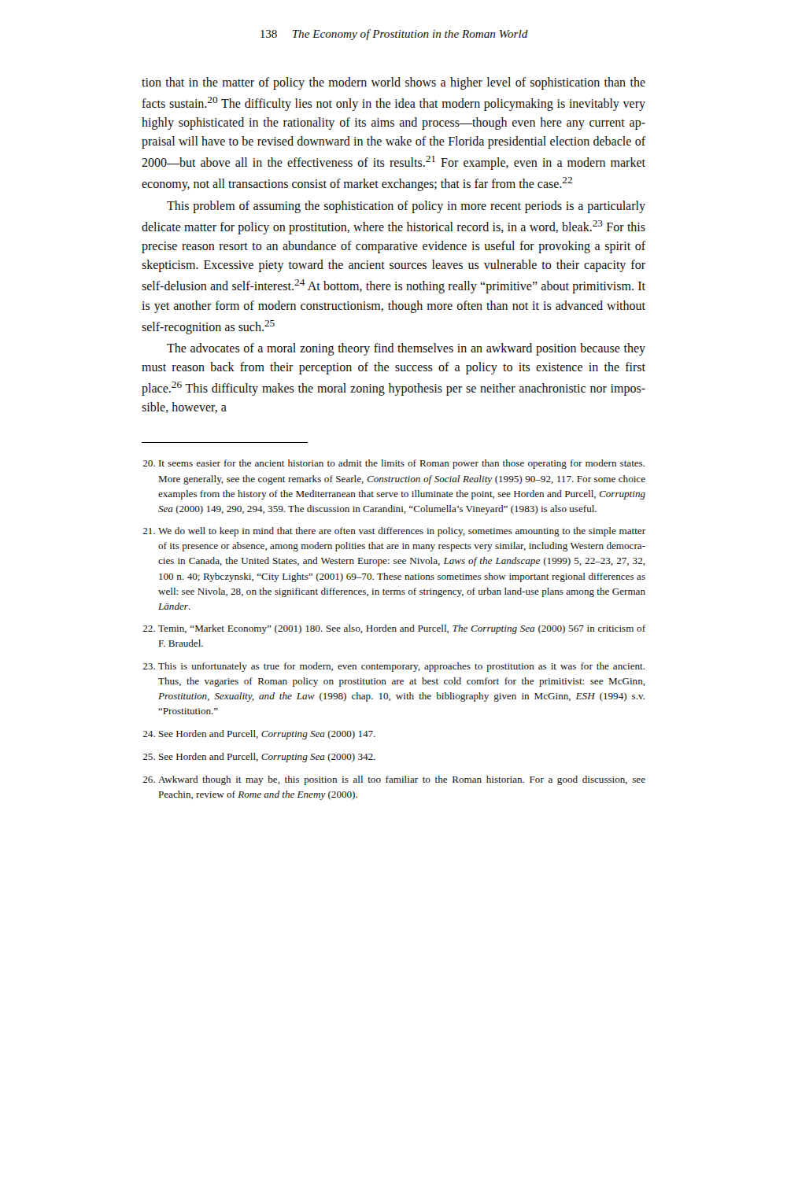138 The Economy of Prostitution in the Roman World
tion that in the matter of policy the modern world shows a higher level of sophistication than the facts sustain.20 The difficulty lies not only in the idea that modern policymaking is inevitably very highly sophisticated in the rationality of its aims and process—though even here any current appraisal will have to be revised downward in the wake of the Florida presidential election debacle of 2000—but above all in the effectiveness of its results.21 For example, even in a modern market economy, not all transactions consist of market exchanges; that is far from the case.22
This problem of assuming the sophistication of policy in more recent periods is a particularly delicate matter for policy on prostitution, where the historical record is, in a word, bleak.23 For this precise reason resort to an abundance of comparative evidence is useful for provoking a spirit of skepticism. Excessive piety toward the ancient sources leaves us vulnerable to their capacity for self-delusion and self-interest.24 At bottom, there is nothing really “primitive” about primitivism. It is yet another form of modern constructionism, though more often than not it is advanced without self-recognition as such.25
The advocates of a moral zoning theory find themselves in an awkward position because they must reason back from their perception of the success of a policy to its existence in the first place.26 This difficulty makes the moral zoning hypothesis per se neither anachronistic nor impossible, however, a
It seems easier for the ancient historian to admit the limits of Roman power than those operating for modern states. More generally, see the cogent remarks of Searle, Construction of Social Reality (1995) 90–92, 117. For some choice examples from the history of the Mediterranean that serve to illuminate the point, see Horden and Purcell, Corrupting Sea (2000) 149, 290, 294, 359. The discussion in Carandini, “Columella’s Vineyard” (1983) is also useful.
We do well to keep in mind that there are often vast differences in policy, sometimes amounting to the simple matter of its presence or absence, among modern polities that are in many respects very similar, including Western democracies in Canada, the United States, and Western Europe: see Nivola, Laws of the Landscape (1999) 5, 22–23, 27, 32, 100 n. 40; Rybczynski, “City Lights” (2001) 69–70. These nations sometimes show important regional differences as well: see Nivola, 28, on the significant differences, in terms of stringency, of urban land-use plans among the German Länder.
Temin, “Market Economy” (2001) 180. See also, Horden and Purcell, The Corrupting Sea (2000) 567 in criticism of F. Braudel.
This is unfortunately as true for modern, even contemporary, approaches to prostitution as it was for the ancient. Thus, the vagaries of Roman policy on prostitution are at best cold comfort for the primitivist: see McGinn, Prostitution, Sexuality, and the Law (1998) chap. 10, with the bibliography given in McGinn, ESH (1994) s.v. “Prostitution.”
See Horden and Purcell, Corrupting Sea (2000) 147.
See Horden and Purcell, Corrupting Sea (2000) 342.
Awkward though it may be, this position is all too familiar to the Roman historian. For a good discussion, see Peachin, review of Rome and the Enemy (2000).